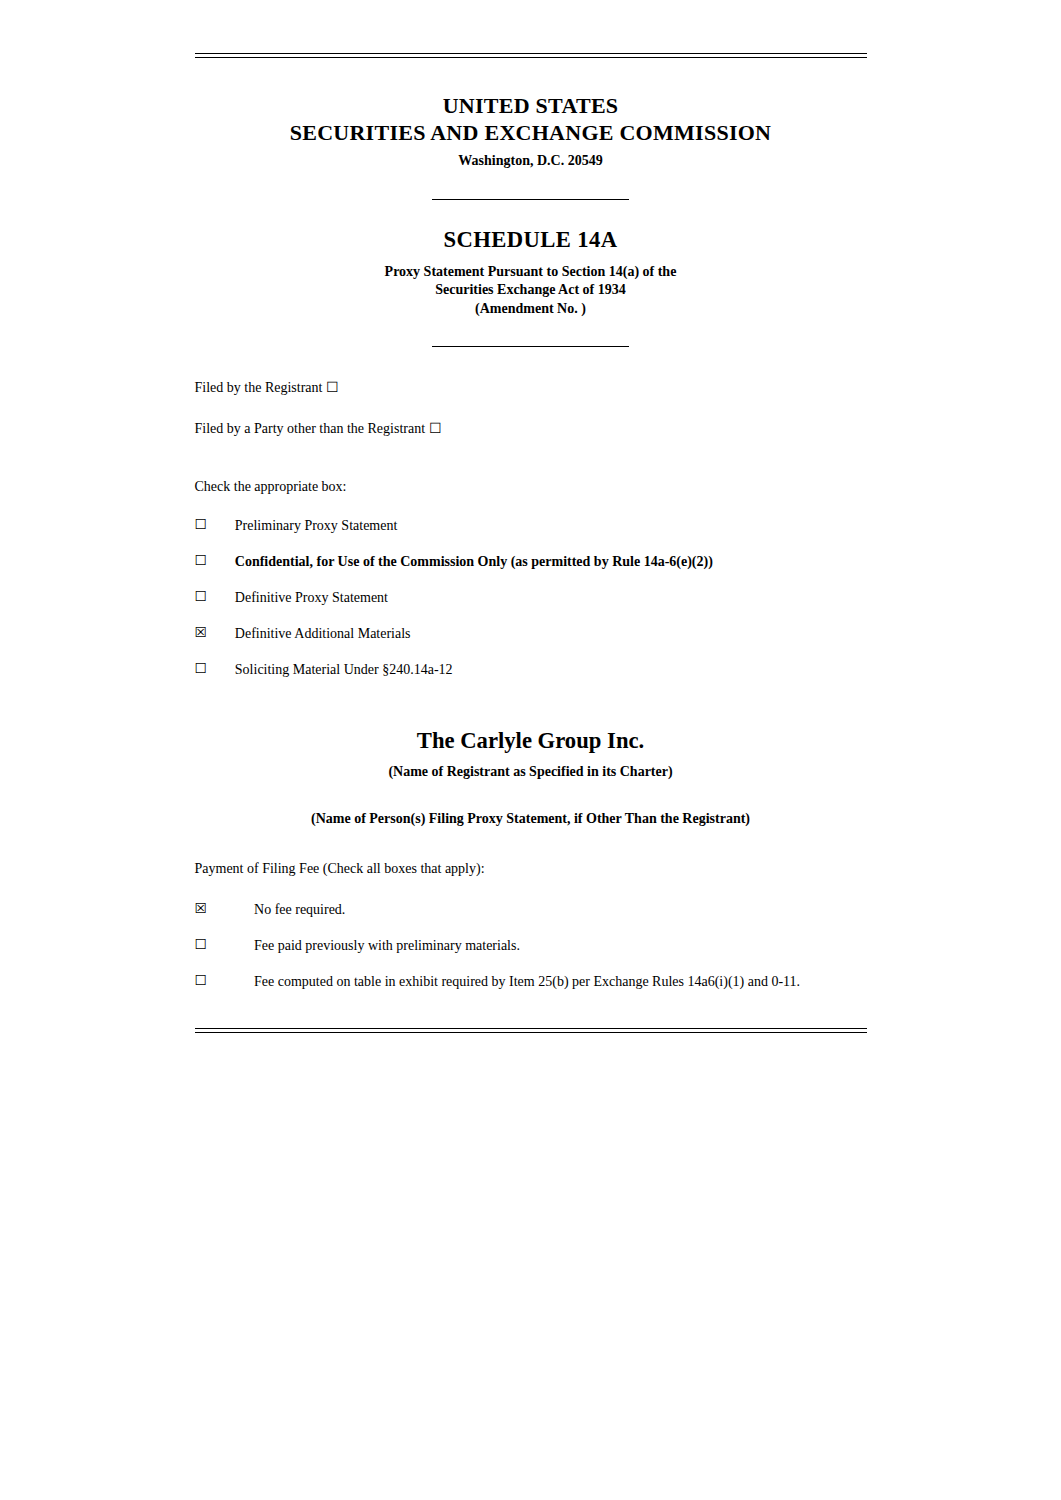UNITED STATES
SECURITIES AND EXCHANGE COMMISSION
Washington, D.C. 20549
SCHEDULE 14A
Proxy Statement Pursuant to Section 14(a) of the
Securities Exchange Act of 1934
(Amendment No. )
Filed by the Registrant ☐
Filed by a Party other than the Registrant ☐
Check the appropriate box:
| ☐ | Preliminary Proxy Statement |
| ☐ | Confidential, for Use of the Commission Only (as permitted by Rule 14a-6(e)(2)) |
| ☐ | Definitive Proxy Statement |
| ☒ | Definitive Additional Materials |
| ☐ | Soliciting Material Under §240.14a-12 |
The Carlyle Group Inc.
(Name of Registrant as Specified in its Charter)
(Name of Person(s) Filing Proxy Statement, if Other Than the Registrant)
Payment of Filing Fee (Check all boxes that apply):
| ☒ | No fee required. |
| ☐ | Fee paid previously with preliminary materials. |
| ☐ | Fee computed on table in exhibit required by Item 25(b) per Exchange Rules 14a6(i)(1) and 0-11. |